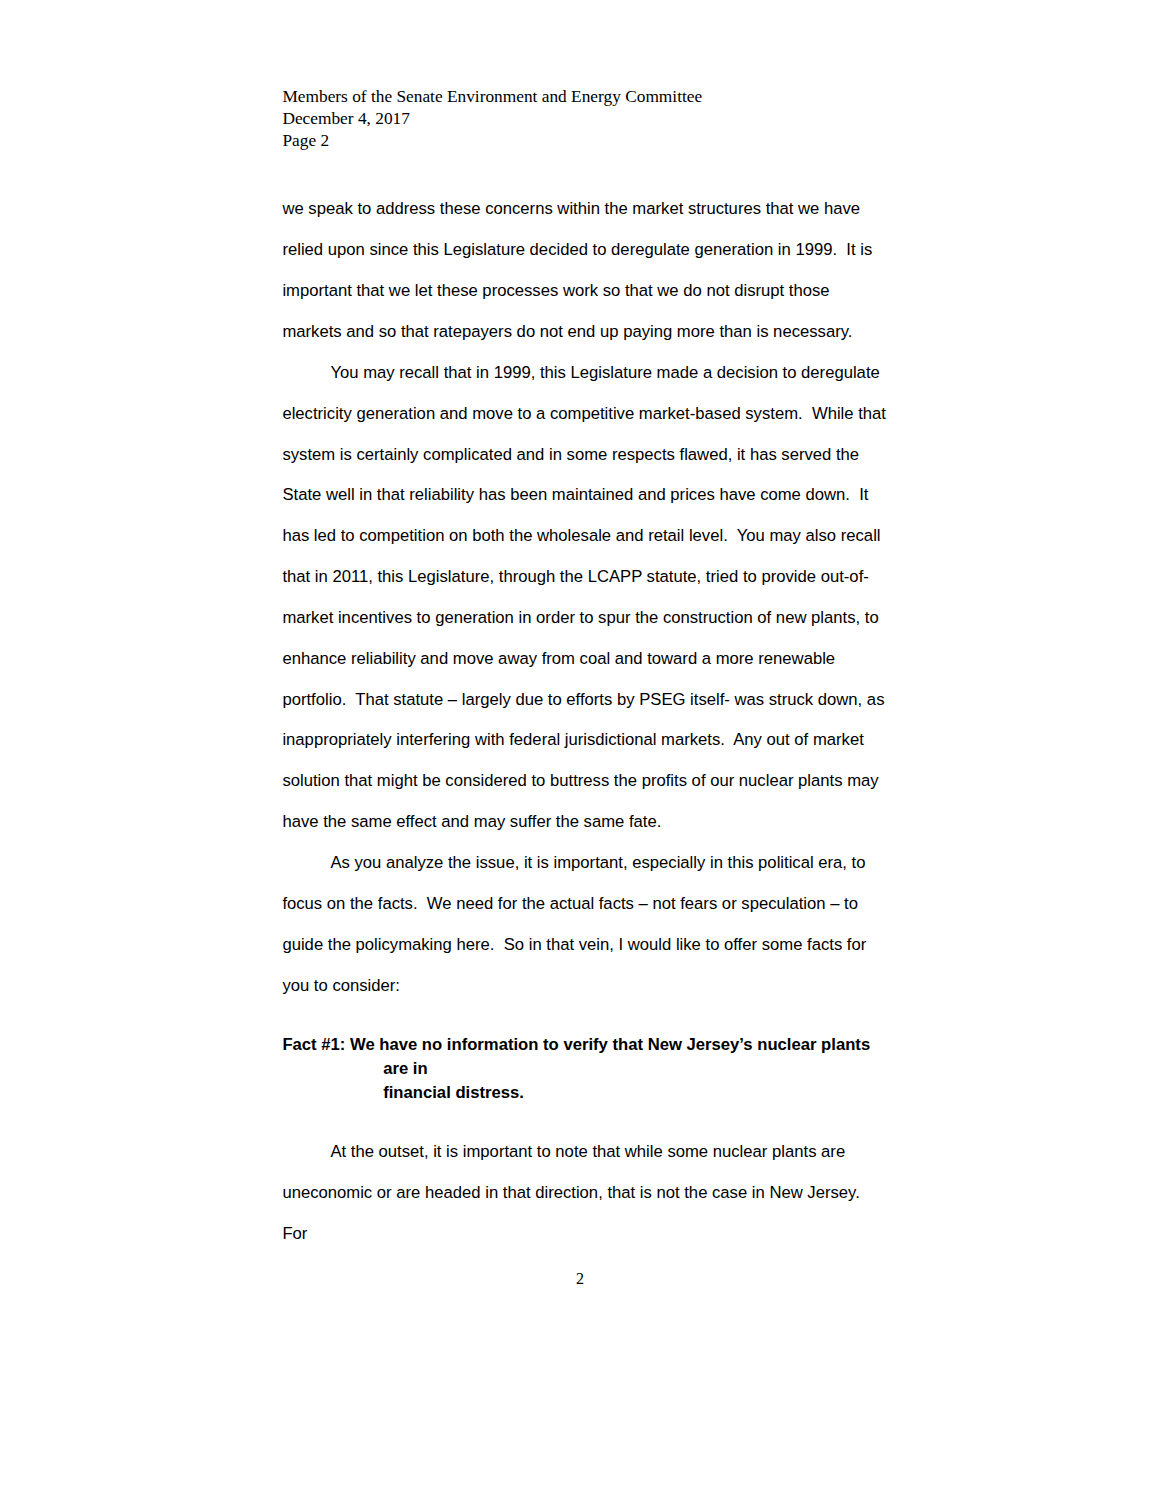Members of the Senate Environment and Energy Committee
December 4, 2017
Page 2
we speak to address these concerns within the market structures that we have relied upon since this Legislature decided to deregulate generation in 1999. It is important that we let these processes work so that we do not disrupt those markets and so that ratepayers do not end up paying more than is necessary.
You may recall that in 1999, this Legislature made a decision to deregulate electricity generation and move to a competitive market-based system. While that system is certainly complicated and in some respects flawed, it has served the State well in that reliability has been maintained and prices have come down. It has led to competition on both the wholesale and retail level. You may also recall that in 2011, this Legislature, through the LCAPP statute, tried to provide out-of-market incentives to generation in order to spur the construction of new plants, to enhance reliability and move away from coal and toward a more renewable portfolio. That statute – largely due to efforts by PSEG itself- was struck down, as inappropriately interfering with federal jurisdictional markets. Any out of market solution that might be considered to buttress the profits of our nuclear plants may have the same effect and may suffer the same fate.
As you analyze the issue, it is important, especially in this political era, to focus on the facts. We need for the actual facts – not fears or speculation – to guide the policymaking here. So in that vein, I would like to offer some facts for you to consider:
Fact #1: We have no information to verify that New Jersey’s nuclear plants are in financial distress.
At the outset, it is important to note that while some nuclear plants are uneconomic or are headed in that direction, that is not the case in New Jersey. For
2